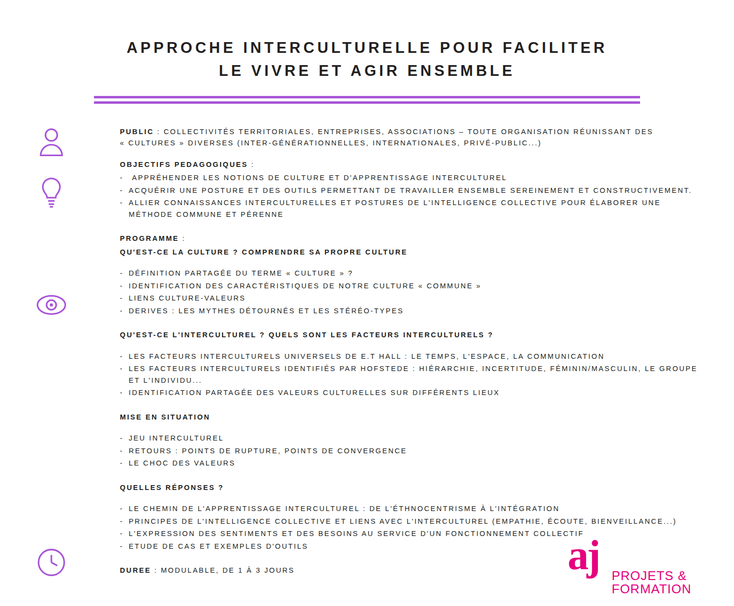Approche interculturelle pour faciliter
le vivre et agir ensemble
Public : collectivités territoriales, entreprises, associations – toute organisation réunissant des « cultures » diverses (inter-générationnelles, internationales, privé-public...)
Objectifs pedagogiques :
Appréhender les notions de culture et d'apprentissage interculturel
Acquérir une posture et des outils permettant de travailler ensemble sereinement et constructivement.
Allier connaissances interculturelles et postures de l'intelligence collective pour élaborer une méthode commune et pérenne
Programme :
Qu'est-ce la culture ? Comprendre sa propre culture
Définition partagée du terme « culture » ?
Identification des caractéristiques de notre culture « commune »
Liens culture-valeurs
Derives : les mythes détournés et les stéréo-types
Qu'est-ce l'interculturel ? Quels sont les facteurs interculturels ?
Les facteurs interculturels universels de E.T Hall : le temps, l'espace, la communication
Les facteurs interculturels identifiés par Hofstede : hiérarchie, incertitude, féminin/masculin, le groupe et l'individu...
Identification partagée des valeurs culturelles sur différents lieux
Mise en situation
Jeu interculturel
Retours : points de rupture, points de convergence
Le choc des valeurs
Quelles réponses ?
Le chemin de l'apprentissage interculturel : de l'éthnocentrisme à l'intégration
Principes de l'intelligence collective et liens avec l'interculturel (empathie, écoute, bienveillance...)
L'expression des sentiments et des besoins au service d'un fonctionnement collectif
Etude de cas et exemples d'outils
Duree : modulable, de 1 à 3 jours
aj
Projets &
Formation